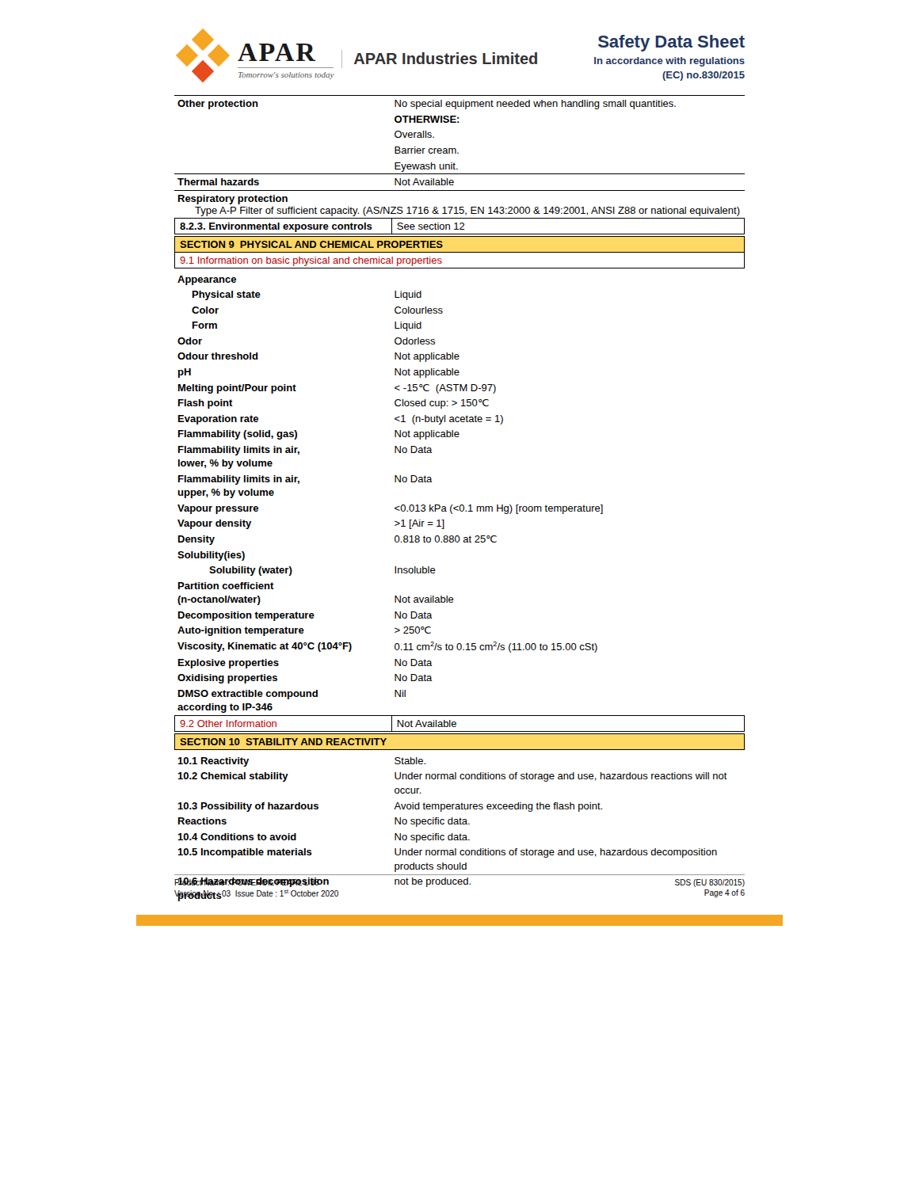APAR
Tomorrow's solutions today
APAR Industries Limited
Safety Data Sheet
In accordance with regulations
(EC) no.830/2015
| Other protection | No special equipment needed when handling small quantities. |
| | OTHERWISE: |
| | Overalls. |
| | Barrier cream. |
| | Eyewash unit. |
| Thermal hazards | Not Available |
Respiratory protection
Type A-P Filter of sufficient capacity. (AS/NZS 1716 & 1715, EN 143:2000 & 149:2001, ANSI Z88 or national equivalent)
8.2.3. Environmental exposure controls
See section 12
SECTION 9 PHYSICAL AND CHEMICAL PROPERTIES
9.1 Information on basic physical and chemical properties
| Appearance | |
| Physical state | Liquid |
| Color | Colourless |
| Form | Liquid |
| Odor | Odorless |
| Odour threshold | Not applicable |
| pH | Not applicable |
| Melting point/Pour point | < -15℃ (ASTM D-97) |
| Flash point | Closed cup: > 150℃ |
| Evaporation rate | <1 (n-butyl acetate = 1) |
| Flammability (solid, gas) | Not applicable |
| Flammability limits in air, lower, % by volume | No Data |
| Flammability limits in air, upper, % by volume | No Data |
| Vapour pressure | <0.013 kPa (<0.1 mm Hg) [room temperature] |
| Vapour density | >1 [Air = 1] |
| Density | 0.818 to 0.880 at 25℃ |
| Solubility(ies) | |
| Solubility (water) | Insoluble |
| Partition coefficient (n-octanol/water) | Not available |
| Decomposition temperature | No Data |
| Auto-ignition temperature | > 250℃ |
| Viscosity, Kinematic at 40°C (104°F) | 0.11 cm 2 /s to 0.15 cm 2 /s (11.00 to 15.00 cSt) |
| Explosive properties | No Data |
| Oxidising properties | No Data |
| DMSO extractible compound according to IP-346 | Nil |
9.2 Other Information
Not Available
SECTION 10 STABILITY AND REACTIVITY
| 10.1 Reactivity | Stable. |
| 10.2 Chemical stability | Under normal conditions of storage and use, hazardous reactions will not occur. |
| 10.3 Possibility of hazardous | Avoid temperatures exceeding the flash point. |
| Reactions | No specific data. |
| 10.4 Conditions to avoid | No specific data. |
| 10.5 Incompatible materials | Under normal conditions of storage and use, hazardous decomposition products should |
| 10.6 Hazardous decomposition products | not be produced. |
Product Name : POWEROIL PEARL L 85
Version No. : 03 Issue Date : 1st October 2020
SDS (EU 830/2015)
Page 4 of 6